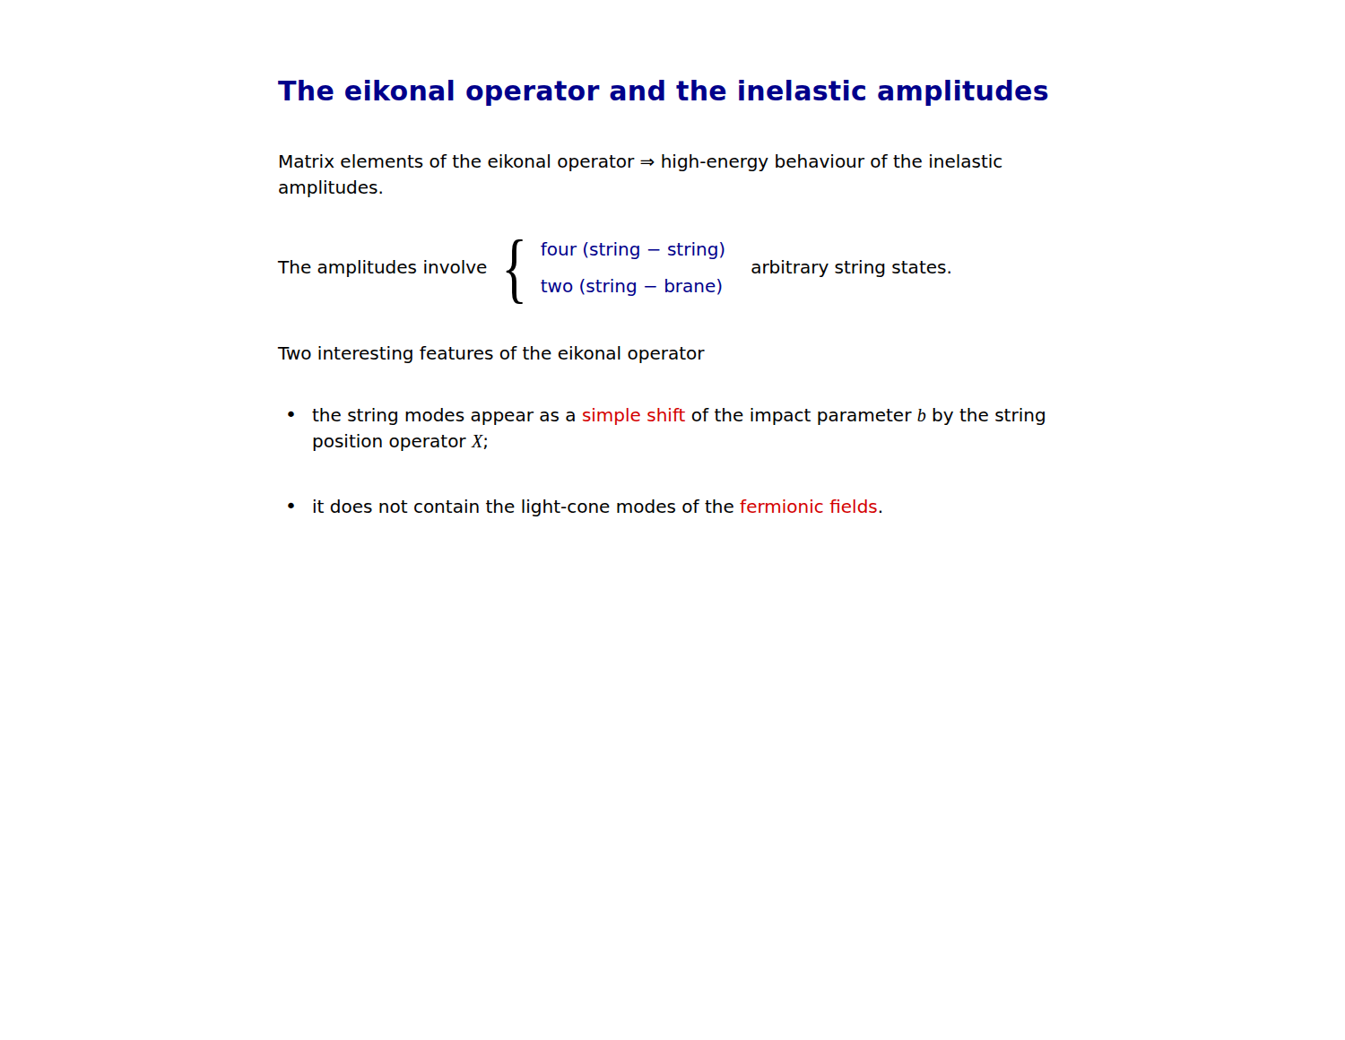The eikonal operator and the inelastic amplitudes
Matrix elements of the eikonal operator ⇒ high-energy behaviour of the inelastic amplitudes.
The amplitudes involve {
four (string − string)
two (string − brane)
arbitrary string states.
Two interesting features of the eikonal operator
the string modes appear as a simple shift of the impact parameter b by the string position operator X;
it does not contain the light-cone modes of the fermionic fields.